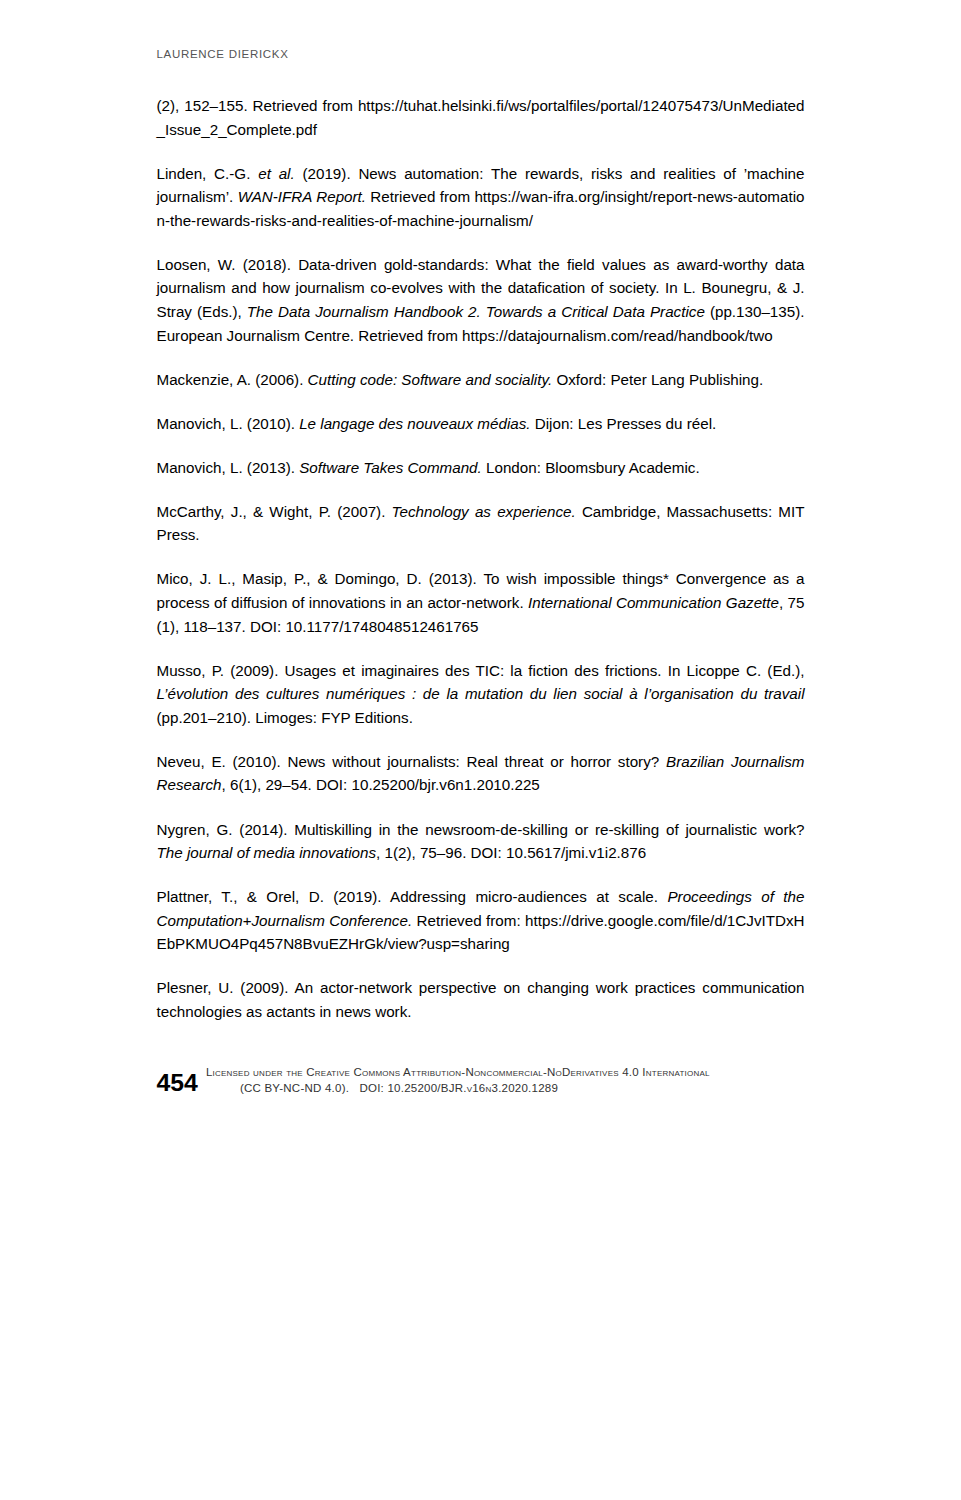Laurence Dierickx
(2), 152–155. Retrieved from https://tuhat.helsinki.fi/ws/portalfiles/portal/124075473/UnMediated_Issue_2_Complete.pdf
Linden, C.-G. et al. (2019). News automation: The rewards, risks and realities of ’machine journalism’. WAN-IFRA Report. Retrieved from https://wan-ifra.org/insight/report-news-automation-the-rewards-risks-and-realities-of-machine-journalism/
Loosen, W. (2018). Data-driven gold-standards: What the field values as award-worthy data journalism and how journalism co-evolves with the datafication of society. In L. Bounegru, & J. Stray (Eds.), The Data Journalism Handbook 2. Towards a Critical Data Practice (pp.130–135). European Journalism Centre. Retrieved from https://datajournalism.com/read/handbook/two
Mackenzie, A. (2006). Cutting code: Software and sociality. Oxford: Peter Lang Publishing.
Manovich, L. (2010). Le langage des nouveaux médias. Dijon: Les Presses du réel.
Manovich, L. (2013). Software Takes Command. London: Bloomsbury Academic.
McCarthy, J., & Wight, P. (2007). Technology as experience. Cambridge, Massachusetts: MIT Press.
Mico, J. L., Masip, P., & Domingo, D. (2013). To wish impossible things* Convergence as a process of diffusion of innovations in an actor-network. International Communication Gazette, 75 (1), 118–137. DOI: 10.1177/1748048512461765
Musso, P. (2009). Usages et imaginaires des TIC: la fiction des frictions. In Licoppe C. (Ed.), L’évolution des cultures numériques : de la mutation du lien social à l’organisation du travail (pp.201–210). Limoges: FYP Editions.
Neveu, E. (2010). News without journalists: Real threat or horror story? Brazilian Journalism Research, 6(1), 29–54. DOI: 10.25200/bjr.v6n1.2010.225
Nygren, G. (2014). Multiskilling in the newsroom-de-skilling or re-skilling of journalistic work? The journal of media innovations, 1(2), 75–96. DOI: 10.5617/jmi.v1i2.876
Plattner, T., & Orel, D. (2019). Addressing micro-audiences at scale. Proceedings of the Computation+Journalism Conference. Retrieved from: https://drive.google.com/file/d/1CJvITDxHEbPKMUO4Pq457N8BvuEZHrGk/view?usp=sharing
Plesner, U. (2009). An actor-network perspective on changing work practices communication technologies as actants in news work.
454 Licensed under the Creative Commons Attribution-Noncommercial-NoDerivatives 4.0 International (CC BY-NC-ND 4.0). DOI: 10.25200/BJR.v16n3.2020.1289